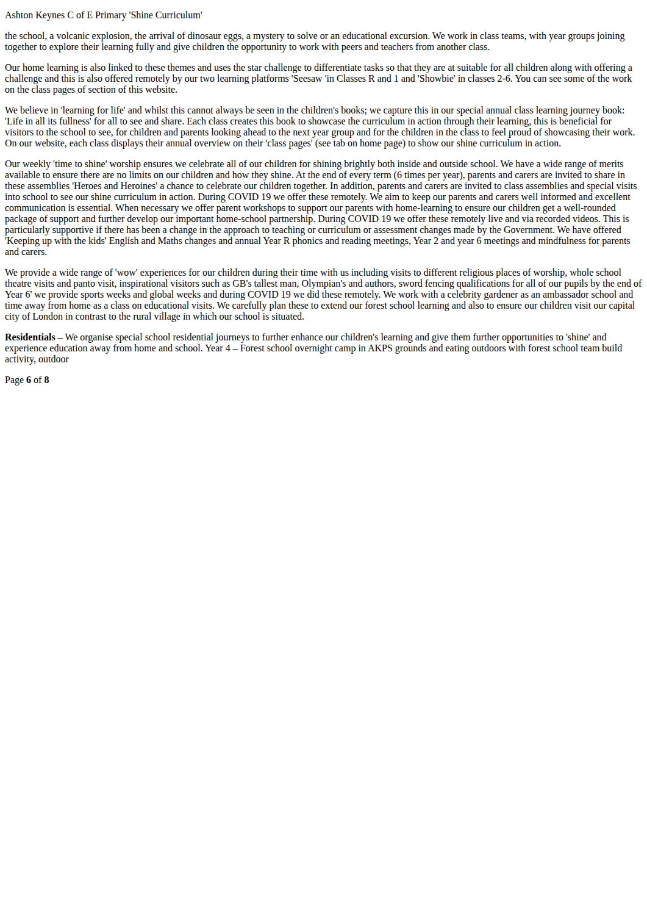Ashton Keynes C of E Primary 'Shine Curriculum'
the school, a volcanic explosion, the arrival of dinosaur eggs, a mystery to solve or an educational excursion. We work in class teams, with year groups joining together to explore their learning fully and give children the opportunity to work with peers and teachers from another class.
Our home learning is also linked to these themes and uses the star challenge to differentiate tasks so that they are at suitable for all children along with offering a challenge and this is also offered remotely by our two learning platforms 'Seesaw 'in Classes R and 1 and 'Showbie' in classes 2-6. You can see some of the work on the class pages of section of this website.
We believe in 'learning for life' and whilst this cannot always be seen in the children's books; we capture this in our special annual class learning journey book: 'Life in all its fullness' for all to see and share. Each class creates this book to showcase the curriculum in action through their learning, this is beneficial for visitors to the school to see, for children and parents looking ahead to the next year group and for the children in the class to feel proud of showcasing their work. On our website, each class displays their annual overview on their 'class pages' (see tab on home page) to show our shine curriculum in action.
Our weekly 'time to shine' worship ensures we celebrate all of our children for shining brightly both inside and outside school. We have a wide range of merits available to ensure there are no limits on our children and how they shine. At the end of every term (6 times per year), parents and carers are invited to share in these assemblies 'Heroes and Heroines' a chance to celebrate our children together. In addition, parents and carers are invited to class assemblies and special visits into school to see our shine curriculum in action. During COVID 19 we offer these remotely. We aim to keep our parents and carers well informed and excellent communication is essential. When necessary we offer parent workshops to support our parents with home-learning to ensure our children get a well-rounded package of support and further develop our important home-school partnership. During COVID 19 we offer these remotely live and via recorded videos. This is particularly supportive if there has been a change in the approach to teaching or curriculum or assessment changes made by the Government. We have offered 'Keeping up with the kids' English and Maths changes and annual Year R phonics and reading meetings, Year 2 and year 6 meetings and mindfulness for parents and carers.
We provide a wide range of 'wow' experiences for our children during their time with us including visits to different religious places of worship, whole school theatre visits and panto visit, inspirational visitors such as GB's tallest man, Olympian's and authors, sword fencing qualifications for all of our pupils by the end of Year 6' we provide sports weeks and global weeks and during COVID 19 we did these remotely. We work with a celebrity gardener as an ambassador school and time away from home as a class on educational visits. We carefully plan these to extend our forest school learning and also to ensure our children visit our capital city of London in contrast to the rural village in which our school is situated.
Residentials – We organise special school residential journeys to further enhance our children's learning and give them further opportunities to 'shine' and experience education away from home and school. Year 4 – Forest school overnight camp in AKPS grounds and eating outdoors with forest school team build activity, outdoor
Page 6 of 8